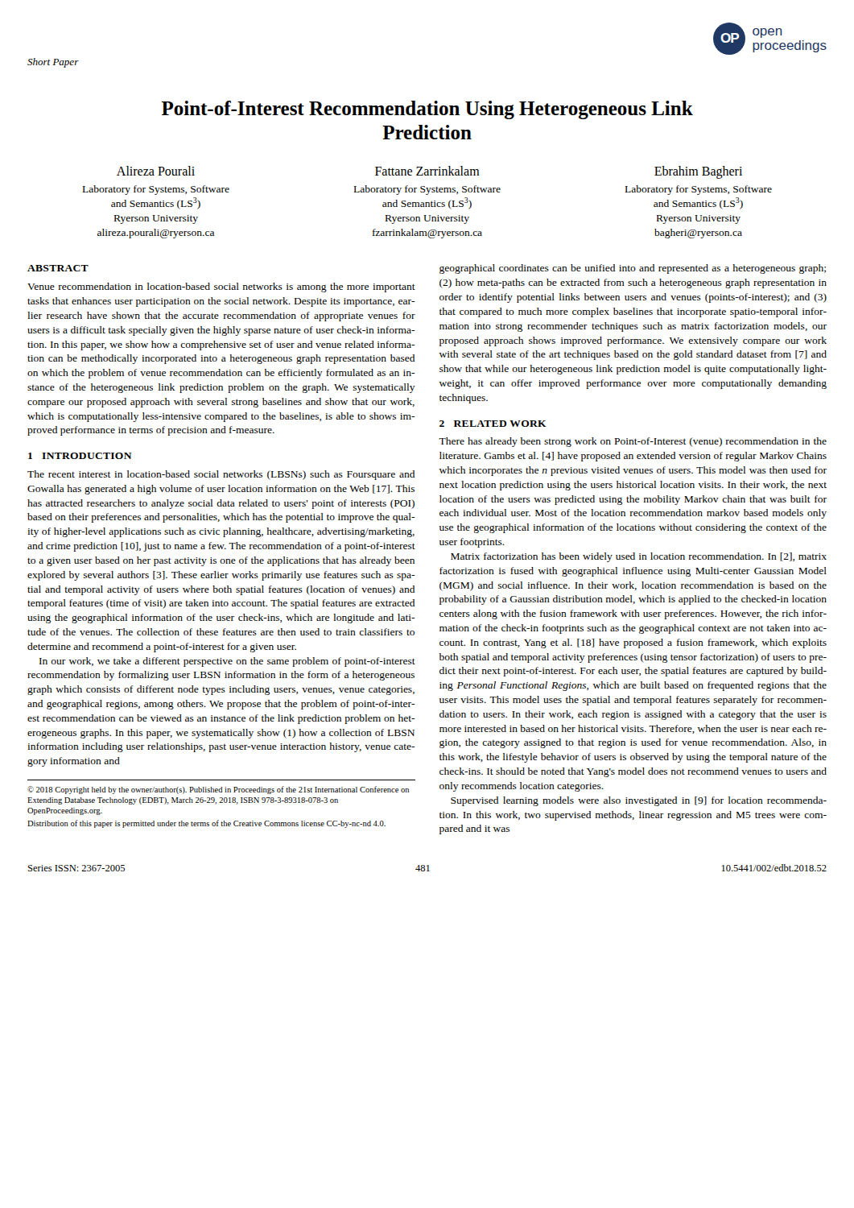Short Paper
OP
open proceedings
Point-of-Interest Recommendation Using Heterogeneous Link
Prediction
Alireza Pourali
Laboratory for Systems, Software
and Semantics (LS3)
Ryerson University
alireza.pourali@ryerson.ca
Fattane Zarrinkalam
Laboratory for Systems, Software
and Semantics (LS3)
Ryerson University
fzarrinkalam@ryerson.ca
Ebrahim Bagheri
Laboratory for Systems, Software
and Semantics (LS3)
Ryerson University
bagheri@ryerson.ca
ABSTRACT
Venue recommendation in location-based social networks is among the more important tasks that enhances user participation on the social network. Despite its importance, earlier research have shown that the accurate recommendation of appropriate venues for users is a difficult task specially given the highly sparse nature of user check-in information. In this paper, we show how a comprehensive set of user and venue related information can be methodically incorporated into a heterogeneous graph representation based on which the problem of venue recommendation can be efficiently formulated as an instance of the heterogeneous link prediction problem on the graph. We systematically compare our proposed approach with several strong baselines and show that our work, which is computationally less-intensive compared to the baselines, is able to shows improved performance in terms of precision and f-measure.
1 INTRODUCTION
The recent interest in location-based social networks (LBSNs) such as Foursquare and Gowalla has generated a high volume of user location information on the Web [17]. This has attracted researchers to analyze social data related to users' point of interests (POI) based on their preferences and personalities, which has the potential to improve the quality of higher-level applications such as civic planning, healthcare, advertising/marketing, and crime prediction [10], just to name a few. The recommendation of a point-of-interest to a given user based on her past activity is one of the applications that has already been explored by several authors [3]. These earlier works primarily use features such as spatial and temporal activity of users where both spatial features (location of venues) and temporal features (time of visit) are taken into account. The spatial features are extracted using the geographical information of the user check-ins, which are longitude and latitude of the venues. The collection of these features are then used to train classifiers to determine and recommend a point-of-interest for a given user.
In our work, we take a different perspective on the same problem of point-of-interest recommendation by formalizing user LBSN information in the form of a heterogeneous graph which consists of different node types including users, venues, venue categories, and geographical regions, among others. We propose that the problem of point-of-interest recommendation can be viewed as an instance of the link prediction problem on heterogeneous graphs. In this paper, we systematically show (1) how a collection of LBSN information including user relationships, past user-venue interaction history, venue category information and
© 2018 Copyright held by the owner/author(s). Published in Proceedings of the 21st International Conference on Extending Database Technology (EDBT), March 26-29, 2018, ISBN 978-3-89318-078-3 on OpenProceedings.org.
Distribution of this paper is permitted under the terms of the Creative Commons license CC-by-nc-nd 4.0.
geographical coordinates can be unified into and represented as a heterogeneous graph; (2) how meta-paths can be extracted from such a heterogeneous graph representation in order to identify potential links between users and venues (points-of-interest); and (3) that compared to much more complex baselines that incorporate spatio-temporal information into strong recommender techniques such as matrix factorization models, our proposed approach shows improved performance. We extensively compare our work with several state of the art techniques based on the gold standard dataset from [7] and show that while our heterogeneous link prediction model is quite computationally lightweight, it can offer improved performance over more computationally demanding techniques.
2 RELATED WORK
There has already been strong work on Point-of-Interest (venue) recommendation in the literature. Gambs et al. [4] have proposed an extended version of regular Markov Chains which incorporates the n previous visited venues of users. This model was then used for next location prediction using the users historical location visits. In their work, the next location of the users was predicted using the mobility Markov chain that was built for each individual user. Most of the location recommendation markov based models only use the geographical information of the locations without considering the context of the user footprints.
Matrix factorization has been widely used in location recommendation. In [2], matrix factorization is fused with geographical influence using Multi-center Gaussian Model (MGM) and social influence. In their work, location recommendation is based on the probability of a Gaussian distribution model, which is applied to the checked-in location centers along with the fusion framework with user preferences. However, the rich information of the check-in footprints such as the geographical context are not taken into account. In contrast, Yang et al. [18] have proposed a fusion framework, which exploits both spatial and temporal activity preferences (using tensor factorization) of users to predict their next point-of-interest. For each user, the spatial features are captured by building Personal Functional Regions, which are built based on frequented regions that the user visits. This model uses the spatial and temporal features separately for recommendation to users. In their work, each region is assigned with a category that the user is more interested in based on her historical visits. Therefore, when the user is near each region, the category assigned to that region is used for venue recommendation. Also, in this work, the lifestyle behavior of users is observed by using the temporal nature of the check-ins. It should be noted that Yang's model does not recommend venues to users and only recommends location categories.
Supervised learning models were also investigated in [9] for location recommendation. In this work, two supervised methods, linear regression and M5 trees were compared and it was
Series ISSN: 2367-2005
481
10.5441/002/edbt.2018.52